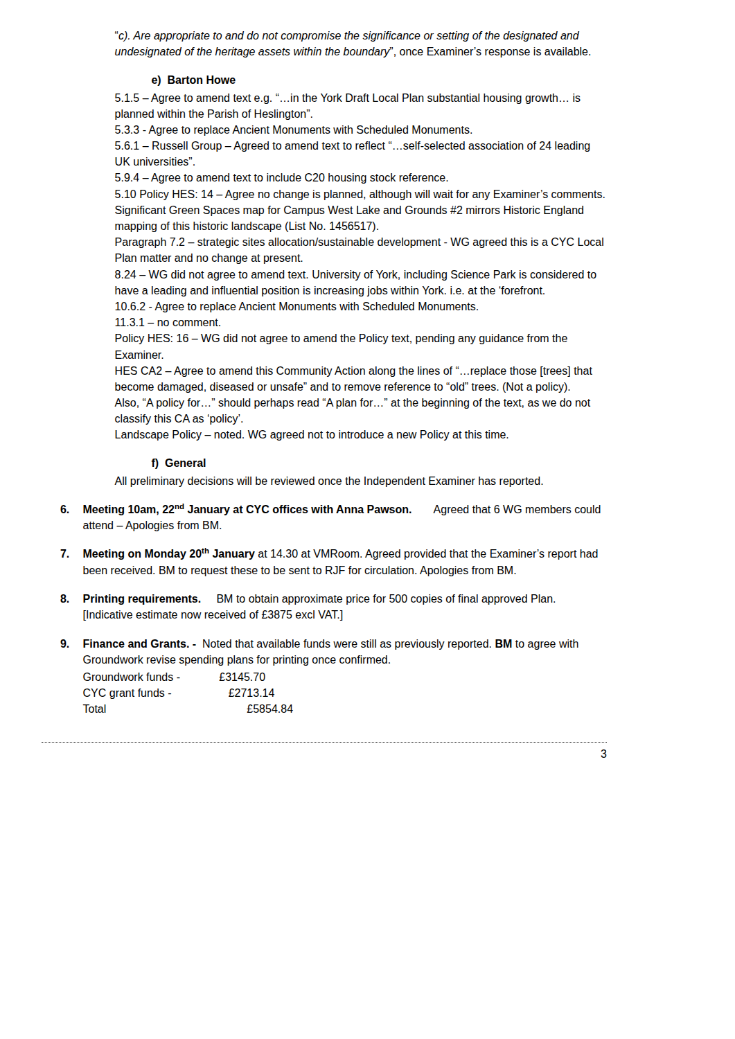“c). Are appropriate to and do not compromise the significance or setting of the designated and undesignated of the heritage assets within the boundary”, once Examiner’s response is available.
e) Barton Howe
5.1.5 – Agree to amend text e.g. “…in the York Draft Local Plan substantial housing growth… is planned within the Parish of Heslington”.
5.3.3 - Agree to replace Ancient Monuments with Scheduled Monuments.
5.6.1 – Russell Group – Agreed to amend text to reflect “…self-selected association of 24 leading UK universities”.
5.9.4 – Agree to amend text to include C20 housing stock reference.
5.10 Policy HES: 14 – Agree no change is planned, although will wait for any Examiner’s comments. Significant Green Spaces map for Campus West Lake and Grounds #2 mirrors Historic England mapping of this historic landscape (List No. 1456517).
Paragraph 7.2 – strategic sites allocation/sustainable development - WG agreed this is a CYC Local Plan matter and no change at present.
8.24 – WG did not agree to amend text. University of York, including Science Park is considered to have a leading and influential position is increasing jobs within York. i.e. at the ‘forefront.
10.6.2 - Agree to replace Ancient Monuments with Scheduled Monuments.
11.3.1 – no comment.
Policy HES: 16 – WG did not agree to amend the Policy text, pending any guidance from the Examiner.
HES CA2 – Agree to amend this Community Action along the lines of “…replace those [trees] that become damaged, diseased or unsafe” and to remove reference to “old” trees. (Not a policy).
Also, “A policy for…” should perhaps read “A plan for…” at the beginning of the text, as we do not classify this CA as ‘policy’.
Landscape Policy – noted. WG agreed not to introduce a new Policy at this time.
f) General
All preliminary decisions will be reviewed once the Independent Examiner has reported.
6. Meeting 10am, 22nd January at CYC offices with Anna Pawson. Agreed that 6 WG members could attend – Apologies from BM.
7. Meeting on Monday 20th January at 14.30 at VMRoom. Agreed provided that the Examiner’s report had been received. BM to request these to be sent to RJF for circulation. Apologies from BM.
8. Printing requirements. BM to obtain approximate price for 500 copies of final approved Plan. [Indicative estimate now received of £3875 excl VAT.]
9. Finance and Grants. - Noted that available funds were still as previously reported. BM to agree with Groundwork revise spending plans for printing once confirmed.
Groundwork funds - £3145.70
CYC grant funds - £2713.14
Total £5854.84
3